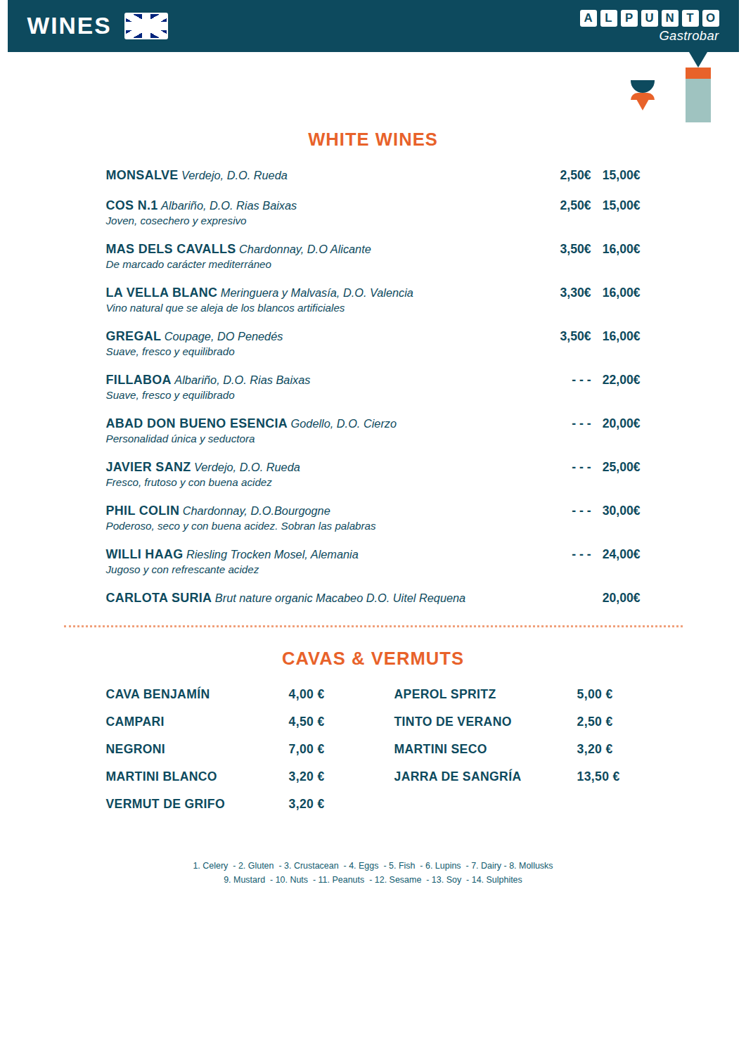WINES
ALPUNTO
Gastrobar
WHITE WINES
| MONSALVE Verdejo, D.O. Rueda | 2,50€ | 15,00€ |
| COS N.1 Albariño, D.O. Rias Baixas Joven, cosechero y expresivo | 2,50€ | 15,00€ |
| MAS DELS CAVALLS Chardonnay, D.O Alicante De marcado carácter mediterráneo | 3,50€ | 16,00€ |
| LA VELLA BLANC Meringuera y Malvasía, D.O. Valencia Vino natural que se aleja de los blancos artificiales | 3,30€ | 16,00€ |
| GREGAL Coupage, DO Penedés Suave, fresco y equilibrado | 3,50€ | 16,00€ |
| FILLABOA Albariño, D.O. Rias Baixas Suave, fresco y equilibrado | - - - | 22,00€ |
| ABAD DON BUENO ESENCIA Godello, D.O. Cierzo Personalidad única y seductora | - - - | 20,00€ |
| JAVIER SANZ Verdejo, D.O. Rueda Fresco, frutoso y con buena acidez | - - - | 25,00€ |
| PHIL COLIN Chardonnay, D.O.Bourgogne Poderoso, seco y con buena acidez. Sobran las palabras | - - - | 30,00€ |
| WILLI HAAG Riesling Trocken Mosel, Alemania Jugoso y con refrescante acidez | - - - | 24,00€ |
| CARLOTA SURIA Brut nature organic Macabeo D.O. Uitel Requena | | 20,00€ |
CAVAS & VERMUTS
CAVA BENJAMÍN 4,00 €
CAMPARI 4,50 €
NEGRONI 7,00 €
MARTINI BLANCO 3,20 €
VERMUT DE GRIFO 3,20 €
APEROL SPRITZ 5,00 €
TINTO DE VERANO 2,50 €
MARTINI SECO 3,20 €
JARRA DE SANGRÍA 13,50 €
1. Celery - 2. Gluten - 3. Crustacean - 4. Eggs - 5. Fish - 6. Lupins - 7. Dairy - 8. Mollusks
9. Mustard - 10. Nuts - 11. Peanuts - 12. Sesame - 13. Soy - 14. Sulphites